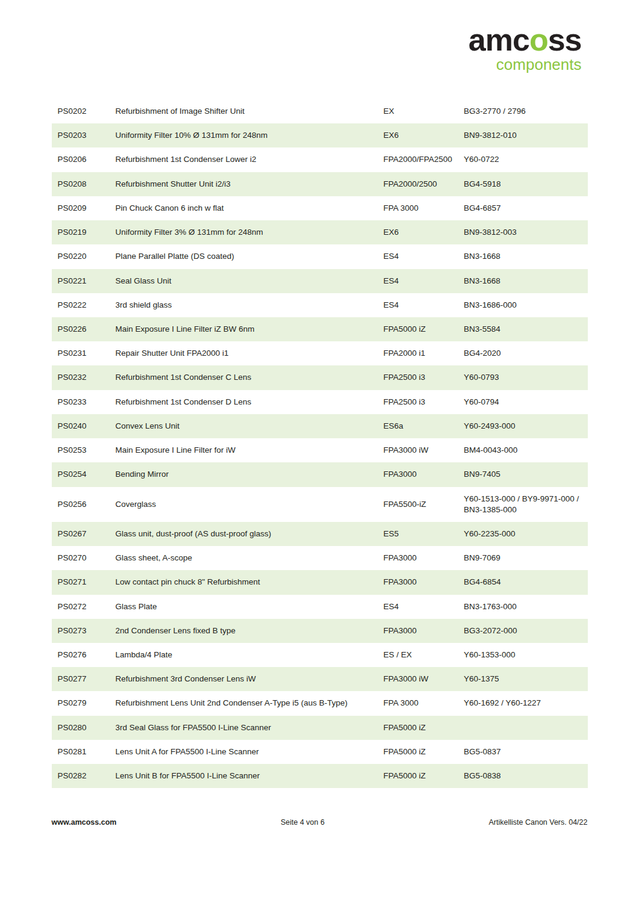amcoss
components
| PS0202 | Refurbishment of Image Shifter Unit | EX | BG3-2770 / 2796 |
| PS0203 | Uniformity Filter 10% Ø 131mm for 248nm | EX6 | BN9-3812-010 |
| PS0206 | Refurbishment 1st Condenser Lower i2 | FPA2000/FPA2500 | Y60-0722 |
| PS0208 | Refurbishment Shutter Unit i2/i3 | FPA2000/2500 | BG4-5918 |
| PS0209 | Pin Chuck Canon 6 inch w flat | FPA 3000 | BG4-6857 |
| PS0219 | Uniformity Filter 3% Ø 131mm for 248nm | EX6 | BN9-3812-003 |
| PS0220 | Plane Parallel Platte (DS coated) | ES4 | BN3-1668 |
| PS0221 | Seal Glass Unit | ES4 | BN3-1668 |
| PS0222 | 3rd shield glass | ES4 | BN3-1686-000 |
| PS0226 | Main Exposure I Line Filter iZ BW 6nm | FPA5000 iZ | BN3-5584 |
| PS0231 | Repair Shutter Unit FPA2000 i1 | FPA2000 i1 | BG4-2020 |
| PS0232 | Refurbishment 1st Condenser C Lens | FPA2500 i3 | Y60-0793 |
| PS0233 | Refurbishment 1st Condenser D Lens | FPA2500 i3 | Y60-0794 |
| PS0240 | Convex Lens Unit | ES6a | Y60-2493-000 |
| PS0253 | Main Exposure I Line Filter for iW | FPA3000 iW | BM4-0043-000 |
| PS0254 | Bending Mirror | FPA3000 | BN9-7405 |
| PS0256 | Coverglass | FPA5500-iZ | Y60-1513-000 / BY9-9971-000 / BN3-1385-000 |
| PS0267 | Glass unit, dust-proof (AS dust-proof glass) | ES5 | Y60-2235-000 |
| PS0270 | Glass sheet, A-scope | FPA3000 | BN9-7069 |
| PS0271 | Low contact pin chuck 8" Refurbishment | FPA3000 | BG4-6854 |
| PS0272 | Glass Plate | ES4 | BN3-1763-000 |
| PS0273 | 2nd Condenser Lens fixed B type | FPA3000 | BG3-2072-000 |
| PS0276 | Lambda/4 Plate | ES / EX | Y60-1353-000 |
| PS0277 | Refurbishment 3rd Condenser Lens iW | FPA3000 iW | Y60-1375 |
| PS0279 | Refurbishment Lens Unit 2nd Condenser A-Type i5 (aus B-Type) | FPA 3000 | Y60-1692 / Y60-1227 |
| PS0280 | 3rd Seal Glass for FPA5500 I-Line Scanner | FPA5000 iZ | |
| PS0281 | Lens Unit A for FPA5500 I-Line Scanner | FPA5000 iZ | BG5-0837 |
| PS0282 | Lens Unit B for FPA5500 I-Line Scanner | FPA5000 iZ | BG5-0838 |
www.amcoss.com
Seite 4 von 6
Artikelliste Canon Vers. 04/22